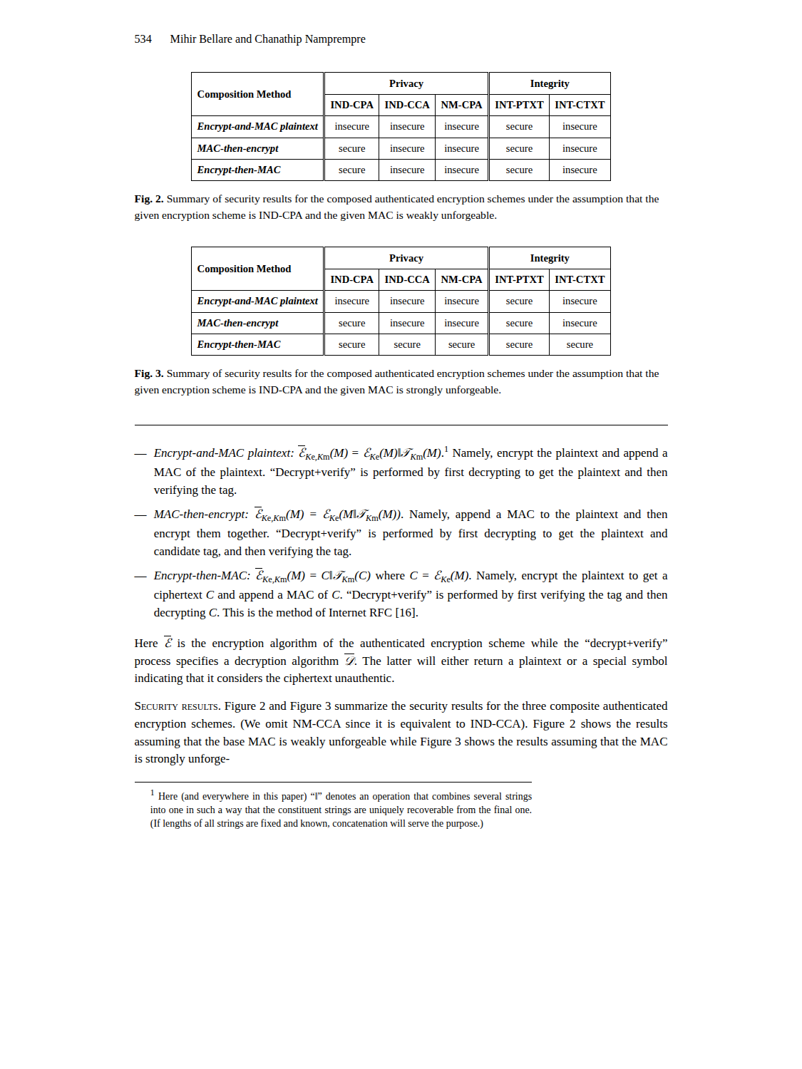534 Mihir Bellare and Chanathip Namprempre
| Composition Method | Privacy | Integrity |
| --- | --- | --- |
| IND-CPA | IND-CCA | NM-CPA | INT-PTXT | INT-CTXT |
| Encrypt-and-MAC plaintext | insecure | insecure | insecure | secure | insecure |
| MAC-then-encrypt | secure | insecure | insecure | secure | insecure |
| Encrypt-then-MAC | secure | insecure | insecure | secure | insecure |
Fig. 2. Summary of security results for the composed authenticated encryption schemes under the assumption that the given encryption scheme is IND-CPA and the given MAC is weakly unforgeable.
| Composition Method | Privacy | Integrity |
| --- | --- | --- |
| IND-CPA | IND-CCA | NM-CPA | INT-PTXT | INT-CTXT |
| Encrypt-and-MAC plaintext | insecure | insecure | insecure | secure | insecure |
| MAC-then-encrypt | secure | insecure | insecure | secure | insecure |
| Encrypt-then-MAC | secure | secure | secure | secure | secure |
Fig. 3. Summary of security results for the composed authenticated encryption schemes under the assumption that the given encryption scheme is IND-CPA and the given MAC is strongly unforgeable.
Encrypt-and-MAC plaintext: ℰKe,Km(M) = ℰKe(M)‖𝒯Km(M).1 Namely, encrypt the plaintext and append a MAC of the plaintext. “Decrypt+verify” is performed by first decrypting to get the plaintext and then verifying the tag.
MAC-then-encrypt: ℰKe,Km(M) = ℰKe(M‖𝒯Km(M)). Namely, append a MAC to the plaintext and then encrypt them together. “Decrypt+verify” is performed by first decrypting to get the plaintext and candidate tag, and then verifying the tag.
Encrypt-then-MAC: ℰKe,Km(M) = C‖𝒯Km(C) where C = ℰKe(M). Namely, encrypt the plaintext to get a ciphertext C and append a MAC of C. “Decrypt+verify” is performed by first verifying the tag and then decrypting C. This is the method of Internet RFC [16].
Here ℰ is the encryption algorithm of the authenticated encryption scheme while the “decrypt+verify” process specifies a decryption algorithm 𝒟. The latter will either return a plaintext or a special symbol indicating that it considers the ciphertext unauthentic.
Security results. Figure 2 and Figure 3 summarize the security results for the three composite authenticated encryption schemes. (We omit NM-CCA since it is equivalent to IND-CCA). Figure 2 shows the results assuming that the base MAC is weakly unforgeable while Figure 3 shows the results assuming that the MAC is strongly unforge-
1 Here (and everywhere in this paper) “‖” denotes an operation that combines several strings into one in such a way that the constituent strings are uniquely recoverable from the final one. (If lengths of all strings are fixed and known, concatenation will serve the purpose.)